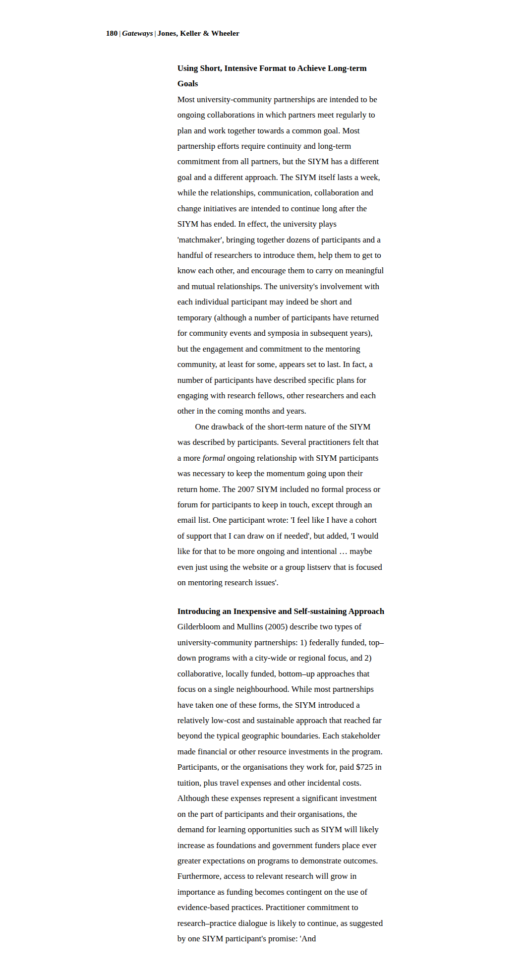180|Gateways|Jones, Keller & Wheeler
Using Short, Intensive Format to Achieve Long-term Goals
Most university-community partnerships are intended to be ongoing collaborations in which partners meet regularly to plan and work together towards a common goal. Most partnership efforts require continuity and long-term commitment from all partners, but the SIYM has a different goal and a different approach. The SIYM itself lasts a week, while the relationships, communication, collaboration and change initiatives are intended to continue long after the SIYM has ended. In effect, the university plays 'matchmaker', bringing together dozens of participants and a handful of researchers to introduce them, help them to get to know each other, and encourage them to carry on meaningful and mutual relationships. The university's involvement with each individual participant may indeed be short and temporary (although a number of participants have returned for community events and symposia in subsequent years), but the engagement and commitment to the mentoring community, at least for some, appears set to last. In fact, a number of participants have described specific plans for engaging with research fellows, other researchers and each other in the coming months and years.
One drawback of the short-term nature of the SIYM was described by participants. Several practitioners felt that a more formal ongoing relationship with SIYM participants was necessary to keep the momentum going upon their return home. The 2007 SIYM included no formal process or forum for participants to keep in touch, except through an email list. One participant wrote: 'I feel like I have a cohort of support that I can draw on if needed', but added, 'I would like for that to be more ongoing and intentional … maybe even just using the website or a group listserv that is focused on mentoring research issues'.
Introducing an Inexpensive and Self-sustaining Approach
Gilderbloom and Mullins (2005) describe two types of university-community partnerships: 1) federally funded, top–down programs with a city-wide or regional focus, and 2) collaborative, locally funded, bottom–up approaches that focus on a single neighbourhood. While most partnerships have taken one of these forms, the SIYM introduced a relatively low-cost and sustainable approach that reached far beyond the typical geographic boundaries. Each stakeholder made financial or other resource investments in the program. Participants, or the organisations they work for, paid $725 in tuition, plus travel expenses and other incidental costs. Although these expenses represent a significant investment on the part of participants and their organisations, the demand for learning opportunities such as SIYM will likely increase as foundations and government funders place ever greater expectations on programs to demonstrate outcomes. Furthermore, access to relevant research will grow in importance as funding becomes contingent on the use of evidence-based practices. Practitioner commitment to research–practice dialogue is likely to continue, as suggested by one SIYM participant's promise: 'And